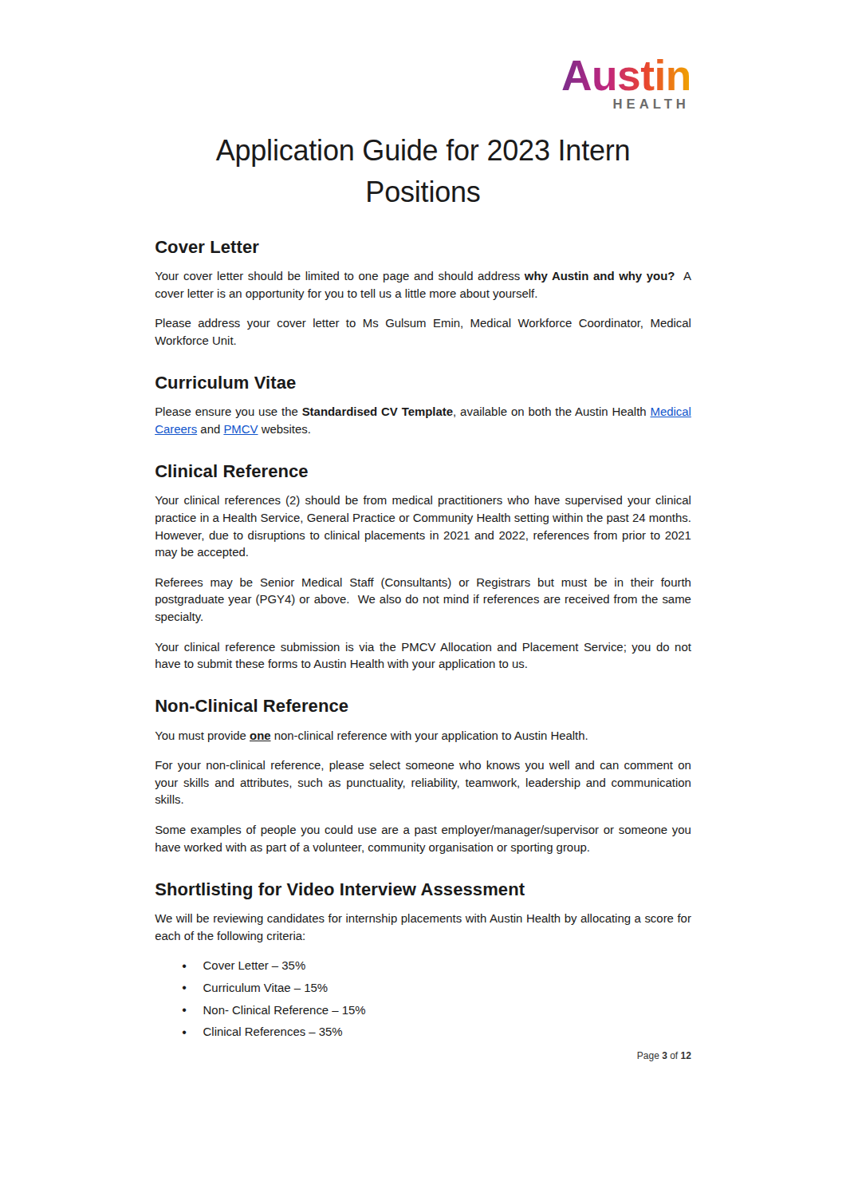Austin
HEALTH
Application Guide for 2023 Intern Positions
Cover Letter
Your cover letter should be limited to one page and should address why Austin and why you? A cover letter is an opportunity for you to tell us a little more about yourself.
Please address your cover letter to Ms Gulsum Emin, Medical Workforce Coordinator, Medical Workforce Unit.
Curriculum Vitae
Please ensure you use the Standardised CV Template, available on both the Austin Health Medical Careers and PMCV websites.
Clinical Reference
Your clinical references (2) should be from medical practitioners who have supervised your clinical practice in a Health Service, General Practice or Community Health setting within the past 24 months. However, due to disruptions to clinical placements in 2021 and 2022, references from prior to 2021 may be accepted.
Referees may be Senior Medical Staff (Consultants) or Registrars but must be in their fourth postgraduate year (PGY4) or above. We also do not mind if references are received from the same specialty.
Your clinical reference submission is via the PMCV Allocation and Placement Service; you do not have to submit these forms to Austin Health with your application to us.
Non-Clinical Reference
You must provide one non-clinical reference with your application to Austin Health.
For your non-clinical reference, please select someone who knows you well and can comment on your skills and attributes, such as punctuality, reliability, teamwork, leadership and communication skills.
Some examples of people you could use are a past employer/manager/supervisor or someone you have worked with as part of a volunteer, community organisation or sporting group.
Shortlisting for Video Interview Assessment
We will be reviewing candidates for internship placements with Austin Health by allocating a score for each of the following criteria:
Cover Letter – 35%
Curriculum Vitae – 15%
Non- Clinical Reference – 15%
Clinical References – 35%
Page 3 of 12